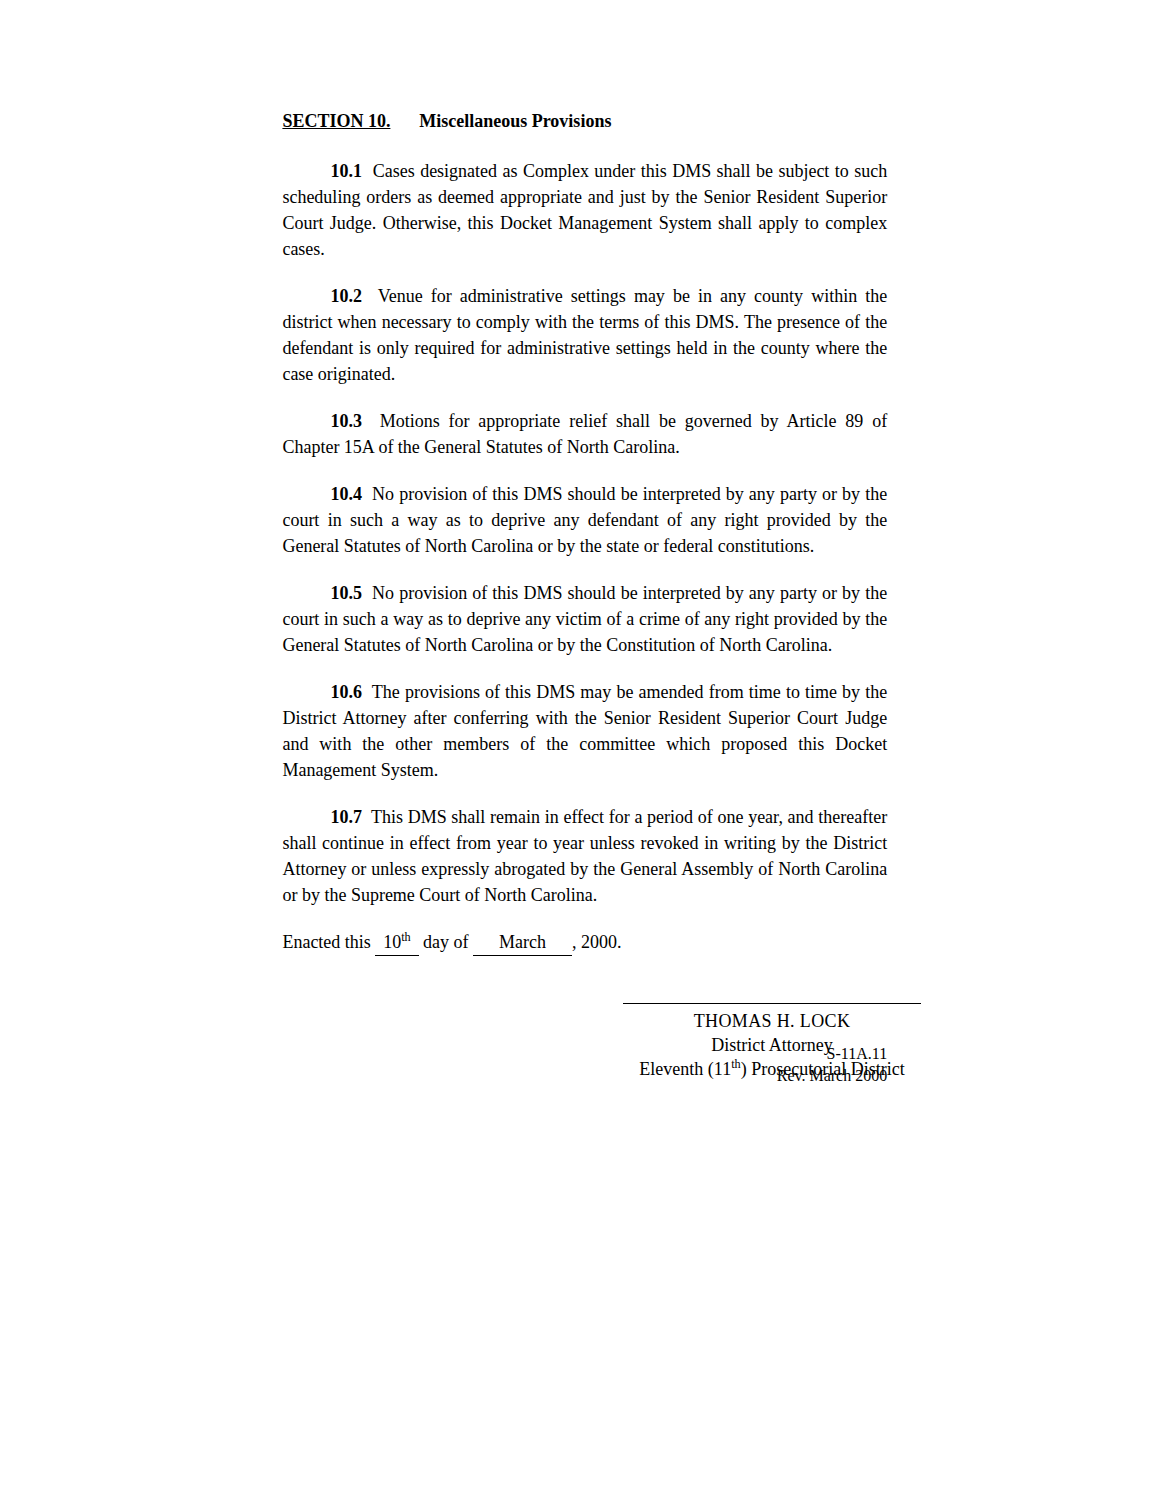SECTION 10. Miscellaneous Provisions
10.1 Cases designated as Complex under this DMS shall be subject to such scheduling orders as deemed appropriate and just by the Senior Resident Superior Court Judge. Otherwise, this Docket Management System shall apply to complex cases.
10.2 Venue for administrative settings may be in any county within the district when necessary to comply with the terms of this DMS. The presence of the defendant is only required for administrative settings held in the county where the case originated.
10.3 Motions for appropriate relief shall be governed by Article 89 of Chapter 15A of the General Statutes of North Carolina.
10.4 No provision of this DMS should be interpreted by any party or by the court in such a way as to deprive any defendant of any right provided by the General Statutes of North Carolina or by the state or federal constitutions.
10.5 No provision of this DMS should be interpreted by any party or by the court in such a way as to deprive any victim of a crime of any right provided by the General Statutes of North Carolina or by the Constitution of North Carolina.
10.6 The provisions of this DMS may be amended from time to time by the District Attorney after conferring with the Senior Resident Superior Court Judge and with the other members of the committee which proposed this Docket Management System.
10.7 This DMS shall remain in effect for a period of one year, and thereafter shall continue in effect from year to year unless revoked in writing by the District Attorney or unless expressly abrogated by the General Assembly of North Carolina or by the Supreme Court of North Carolina.
Enacted this 10th day of March, 2000.
THOMAS H. LOCK
District Attorney
Eleventh (11th) Prosecutorial District
S-11A.11
Rev. March 2000